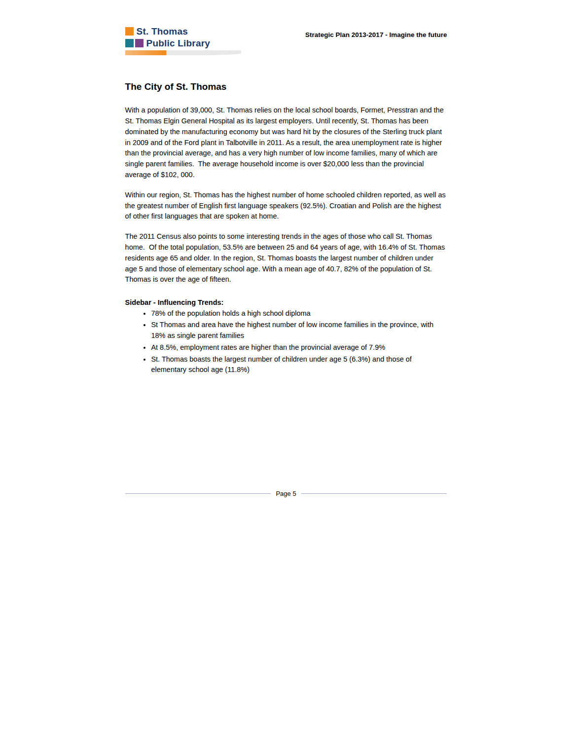St. Thomas
Public Library
Strategic Plan 2013-2017 - Imagine the future
The City of St. Thomas
With a population of 39,000, St. Thomas relies on the local school boards, Formet, Presstran and the St. Thomas Elgin General Hospital as its largest employers. Until recently, St. Thomas has been dominated by the manufacturing economy but was hard hit by the closures of the Sterling truck plant in 2009 and of the Ford plant in Talbotville in 2011. As a result, the area unemployment rate is higher than the provincial average, and has a very high number of low income families, many of which are single parent families. The average household income is over $20,000 less than the provincial average of $102, 000.
Within our region, St. Thomas has the highest number of home schooled children reported, as well as the greatest number of English first language speakers (92.5%). Croatian and Polish are the highest of other first languages that are spoken at home.
The 2011 Census also points to some interesting trends in the ages of those who call St. Thomas home. Of the total population, 53.5% are between 25 and 64 years of age, with 16.4% of St. Thomas residents age 65 and older. In the region, St. Thomas boasts the largest number of children under age 5 and those of elementary school age. With a mean age of 40.7, 82% of the population of St. Thomas is over the age of fifteen.
Sidebar - Influencing Trends:
78% of the population holds a high school diploma
St Thomas and area have the highest number of low income families in the province, with 18% as single parent families
At 8.5%, employment rates are higher than the provincial average of 7.9%
St. Thomas boasts the largest number of children under age 5 (6.3%) and those of elementary school age (11.8%)
Page 5